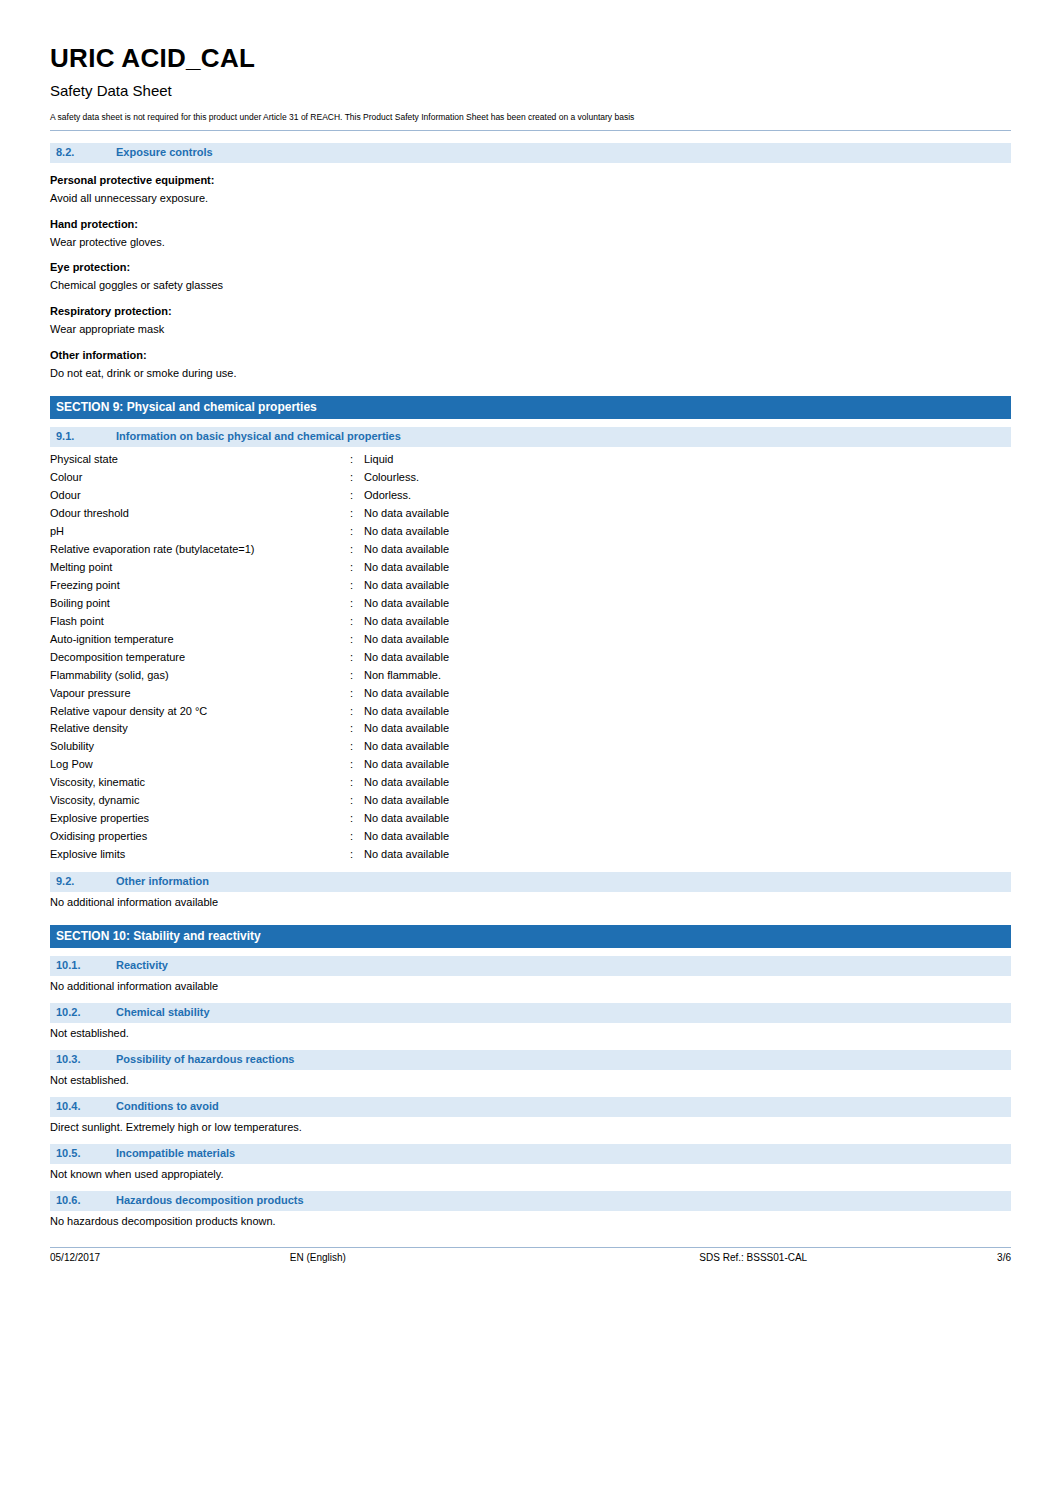URIC ACID_CAL
Safety Data Sheet
A safety data sheet is not required for this product under Article 31 of REACH. This Product Safety Information Sheet has been created on a voluntary basis
8.2. Exposure controls
Personal protective equipment:
Avoid all unnecessary exposure.
Hand protection:
Wear protective gloves.
Eye protection:
Chemical goggles or safety glasses
Respiratory protection:
Wear appropriate mask
Other information:
Do not eat, drink or smoke during use.
SECTION 9: Physical and chemical properties
9.1. Information on basic physical and chemical properties
| Physical state | : | Liquid |
| Colour | : | Colourless. |
| Odour | : | Odorless. |
| Odour threshold | : | No data available |
| pH | : | No data available |
| Relative evaporation rate (butylacetate=1) | : | No data available |
| Melting point | : | No data available |
| Freezing point | : | No data available |
| Boiling point | : | No data available |
| Flash point | : | No data available |
| Auto-ignition temperature | : | No data available |
| Decomposition temperature | : | No data available |
| Flammability (solid, gas) | : | Non flammable. |
| Vapour pressure | : | No data available |
| Relative vapour density at 20 °C | : | No data available |
| Relative density | : | No data available |
| Solubility | : | No data available |
| Log Pow | : | No data available |
| Viscosity, kinematic | : | No data available |
| Viscosity, dynamic | : | No data available |
| Explosive properties | : | No data available |
| Oxidising properties | : | No data available |
| Explosive limits | : | No data available |
9.2. Other information
No additional information available
SECTION 10: Stability and reactivity
10.1. Reactivity
No additional information available
10.2. Chemical stability
Not established.
10.3. Possibility of hazardous reactions
Not established.
10.4. Conditions to avoid
Direct sunlight. Extremely high or low temperatures.
10.5. Incompatible materials
Not known when used appropiately.
10.6. Hazardous decomposition products
No hazardous decomposition products known.
05/12/2017
EN (English)
SDS Ref.: BSSS01-CAL
3/6